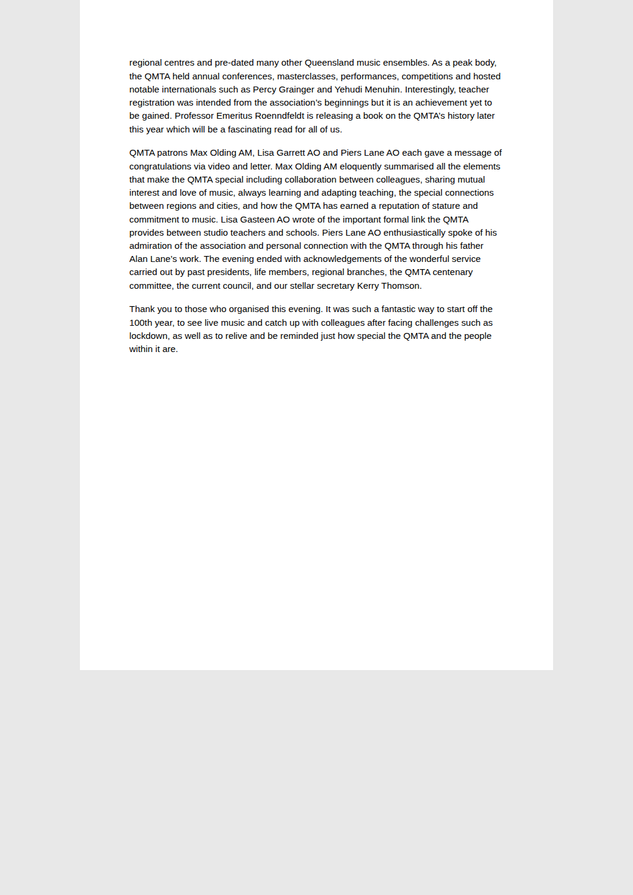regional centres and pre-dated many other Queensland music ensembles. As a peak body, the QMTA held annual conferences, masterclasses, performances, competitions and hosted notable internationals such as Percy Grainger and Yehudi Menuhin. Interestingly, teacher registration was intended from the association’s beginnings but it is an achievement yet to be gained. Professor Emeritus Roenndfeldt is releasing a book on the QMTA’s history later this year which will be a fascinating read for all of us.
QMTA patrons Max Olding AM, Lisa Garrett AO and Piers Lane AO each gave a message of congratulations via video and letter. Max Olding AM eloquently summarised all the elements that make the QMTA special including collaboration between colleagues, sharing mutual interest and love of music, always learning and adapting teaching, the special connections between regions and cities, and how the QMTA has earned a reputation of stature and commitment to music. Lisa Gasteen AO wrote of the important formal link the QMTA provides between studio teachers and schools. Piers Lane AO enthusiastically spoke of his admiration of the association and personal connection with the QMTA through his father Alan Lane’s work. The evening ended with acknowledgements of the wonderful service carried out by past presidents, life members, regional branches, the QMTA centenary committee, the current council, and our stellar secretary Kerry Thomson.
Thank you to those who organised this evening. It was such a fantastic way to start off the 100th year, to see live music and catch up with colleagues after facing challenges such as lockdown, as well as to relive and be reminded just how special the QMTA and the people within it are.